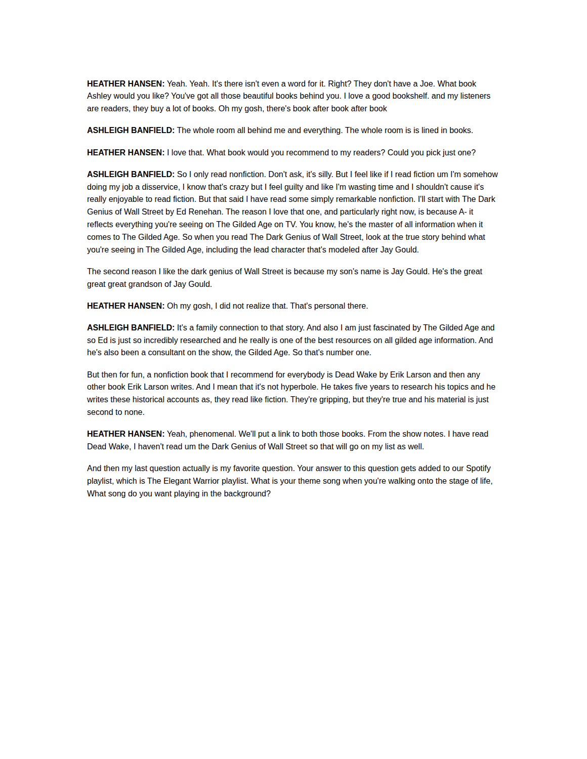HEATHER HANSEN: Yeah. Yeah. It's there isn't even a word for it. Right? They don't have a Joe. What book Ashley would you like? You've got all those beautiful books behind you. I love a good bookshelf. and my listeners are readers, they buy a lot of books. Oh my gosh, there's book after book after book
ASHLEIGH BANFIELD: The whole room all behind me and everything. The whole room is is lined in books.
HEATHER HANSEN: I love that. What book would you recommend to my readers? Could you pick just one?
ASHLEIGH BANFIELD: So I only read nonfiction. Don't ask, it's silly. But I feel like if I read fiction um I'm somehow doing my job a disservice, I know that's crazy but I feel guilty and like I'm wasting time and I shouldn't cause it's really enjoyable to read fiction. But that said I have read some simply remarkable nonfiction. I'll start with The Dark Genius of Wall Street by Ed Renehan. The reason I love that one, and particularly right now, is because A- it reflects everything you're seeing on The Gilded Age on TV. You know, he's the master of all information when it comes to The Gilded Age. So when you read The Dark Genius of Wall Street, look at the true story behind what you're seeing in The Gilded Age, including the lead character that's modeled after Jay Gould.
The second reason I like the dark genius of Wall Street is because my son's name is Jay Gould. He's the great great great grandson of Jay Gould.
HEATHER HANSEN: Oh my gosh, I did not realize that. That's personal there.
ASHLEIGH BANFIELD: It's a family connection to that story. And also I am just fascinated by The Gilded Age and so Ed is just so incredibly researched and he really is one of the best resources on all gilded age information. And he's also been a consultant on the show, the Gilded Age. So that's number one.
But then for fun, a nonfiction book that I recommend for everybody is Dead Wake by Erik Larson and then any other book Erik Larson writes. And I mean that it's not hyperbole. He takes five years to research his topics and he writes these historical accounts as, they read like fiction. They're gripping, but they're true and his material is just second to none.
HEATHER HANSEN: Yeah, phenomenal. We'll put a link to both those books. From the show notes. I have read Dead Wake, I haven't read um the Dark Genius of Wall Street so that will go on my list as well.
And then my last question actually is my favorite question. Your answer to this question gets added to our Spotify playlist, which is The Elegant Warrior playlist. What is your theme song when you're walking onto the stage of life, What song do you want playing in the background?